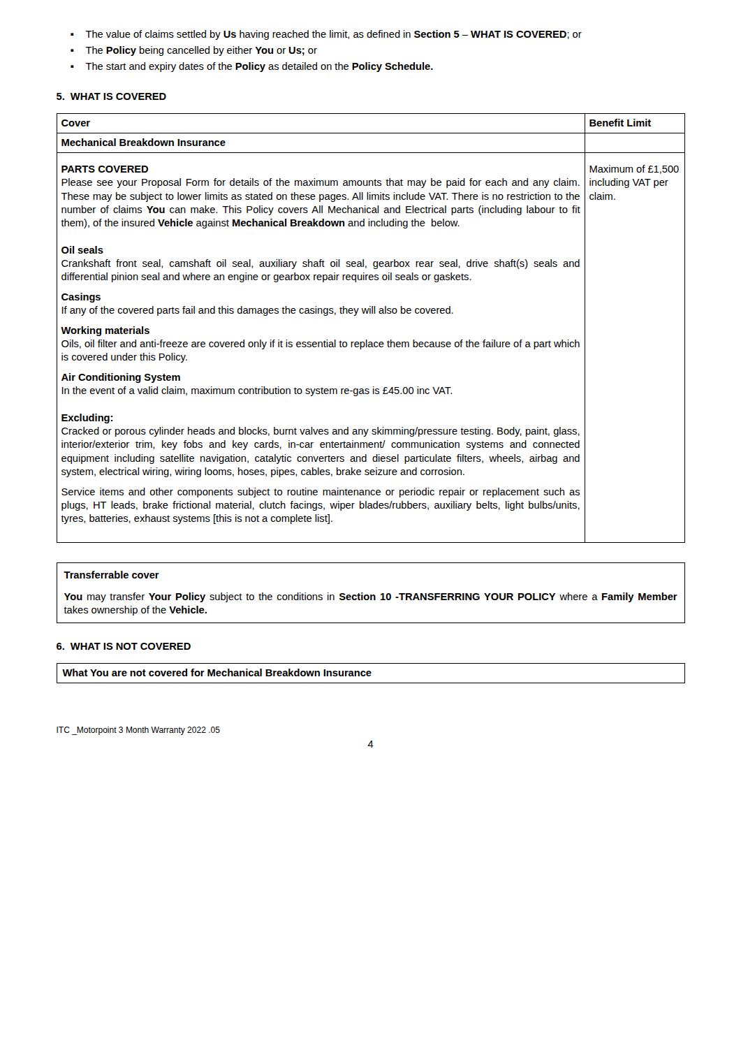The value of claims settled by Us having reached the limit, as defined in Section 5 – WHAT IS COVERED; or
The Policy being cancelled by either You or Us; or
The start and expiry dates of the Policy as detailed on the Policy Schedule.
5. WHAT IS COVERED
| Cover | Benefit Limit |
| --- | --- |
| Mechanical Breakdown Insurance | |
| PARTS COVERED Please see your Proposal Form for details of the maximum amounts that may be paid for each and any claim. These may be subject to lower limits as stated on these pages. All limits include VAT. There is no restriction to the number of claims You can make. This Policy covers All Mechanical and Electrical parts (including labour to fit them), of the insured Vehicle against Mechanical Breakdown and including the below. Oil seals Crankshaft front seal, camshaft oil seal, auxiliary shaft oil seal, gearbox rear seal, drive shaft(s) seals and differential pinion seal and where an engine or gearbox repair requires oil seals or gaskets. Casings If any of the covered parts fail and this damages the casings, they will also be covered. Working materials Oils, oil filter and anti-freeze are covered only if it is essential to replace them because of the failure of a part which is covered under this Policy. Air Conditioning System In the event of a valid claim, maximum contribution to system re-gas is £45.00 inc VAT. Excluding: Cracked or porous cylinder heads and blocks, burnt valves and any skimming/pressure testing. Body, paint, glass, interior/exterior trim, key fobs and key cards, in-car entertainment/ communication systems and connected equipment including satellite navigation, catalytic converters and diesel particulate filters, wheels, airbag and system, electrical wiring, wiring looms, hoses, pipes, cables, brake seizure and corrosion. Service items and other components subject to routine maintenance or periodic repair or replacement such as plugs, HT leads, brake frictional material, clutch facings, wiper blades/rubbers, auxiliary belts, light bulbs/units, tyres, batteries, exhaust systems [this is not a complete list]. | Maximum of £1,500 including VAT per claim. |
Transferrable cover
You may transfer Your Policy subject to the conditions in Section 10 -TRANSFERRING YOUR POLICY where a Family Member takes ownership of the Vehicle.
6. WHAT IS NOT COVERED
What You are not covered for Mechanical Breakdown Insurance
ITC _Motorpoint 3 Month Warranty 2022 .05
4